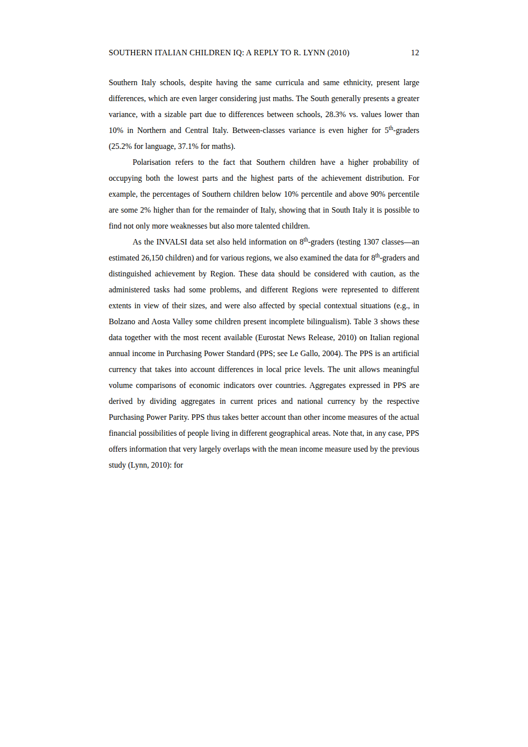Southern Italian Children IQ: A Reply to R. Lynn (2010) 12
Southern Italy schools, despite having the same curricula and same ethnicity, present large differences, which are even larger considering just maths. The South generally presents a greater variance, with a sizable part due to differences between schools, 28.3% vs. values lower than 10% in Northern and Central Italy. Between-classes variance is even higher for 5th-graders (25.2% for language, 37.1% for maths).
Polarisation refers to the fact that Southern children have a higher probability of occupying both the lowest parts and the highest parts of the achievement distribution. For example, the percentages of Southern children below 10% percentile and above 90% percentile are some 2% higher than for the remainder of Italy, showing that in South Italy it is possible to find not only more weaknesses but also more talented children.
As the INVALSI data set also held information on 8th-graders (testing 1307 classes—an estimated 26,150 children) and for various regions, we also examined the data for 8th-graders and distinguished achievement by Region. These data should be considered with caution, as the administered tasks had some problems, and different Regions were represented to different extents in view of their sizes, and were also affected by special contextual situations (e.g., in Bolzano and Aosta Valley some children present incomplete bilingualism). Table 3 shows these data together with the most recent available (Eurostat News Release, 2010) on Italian regional annual income in Purchasing Power Standard (PPS; see Le Gallo, 2004). The PPS is an artificial currency that takes into account differences in local price levels. The unit allows meaningful volume comparisons of economic indicators over countries. Aggregates expressed in PPS are derived by dividing aggregates in current prices and national currency by the respective Purchasing Power Parity. PPS thus takes better account than other income measures of the actual financial possibilities of people living in different geographical areas. Note that, in any case, PPS offers information that very largely overlaps with the mean income measure used by the previous study (Lynn, 2010): for